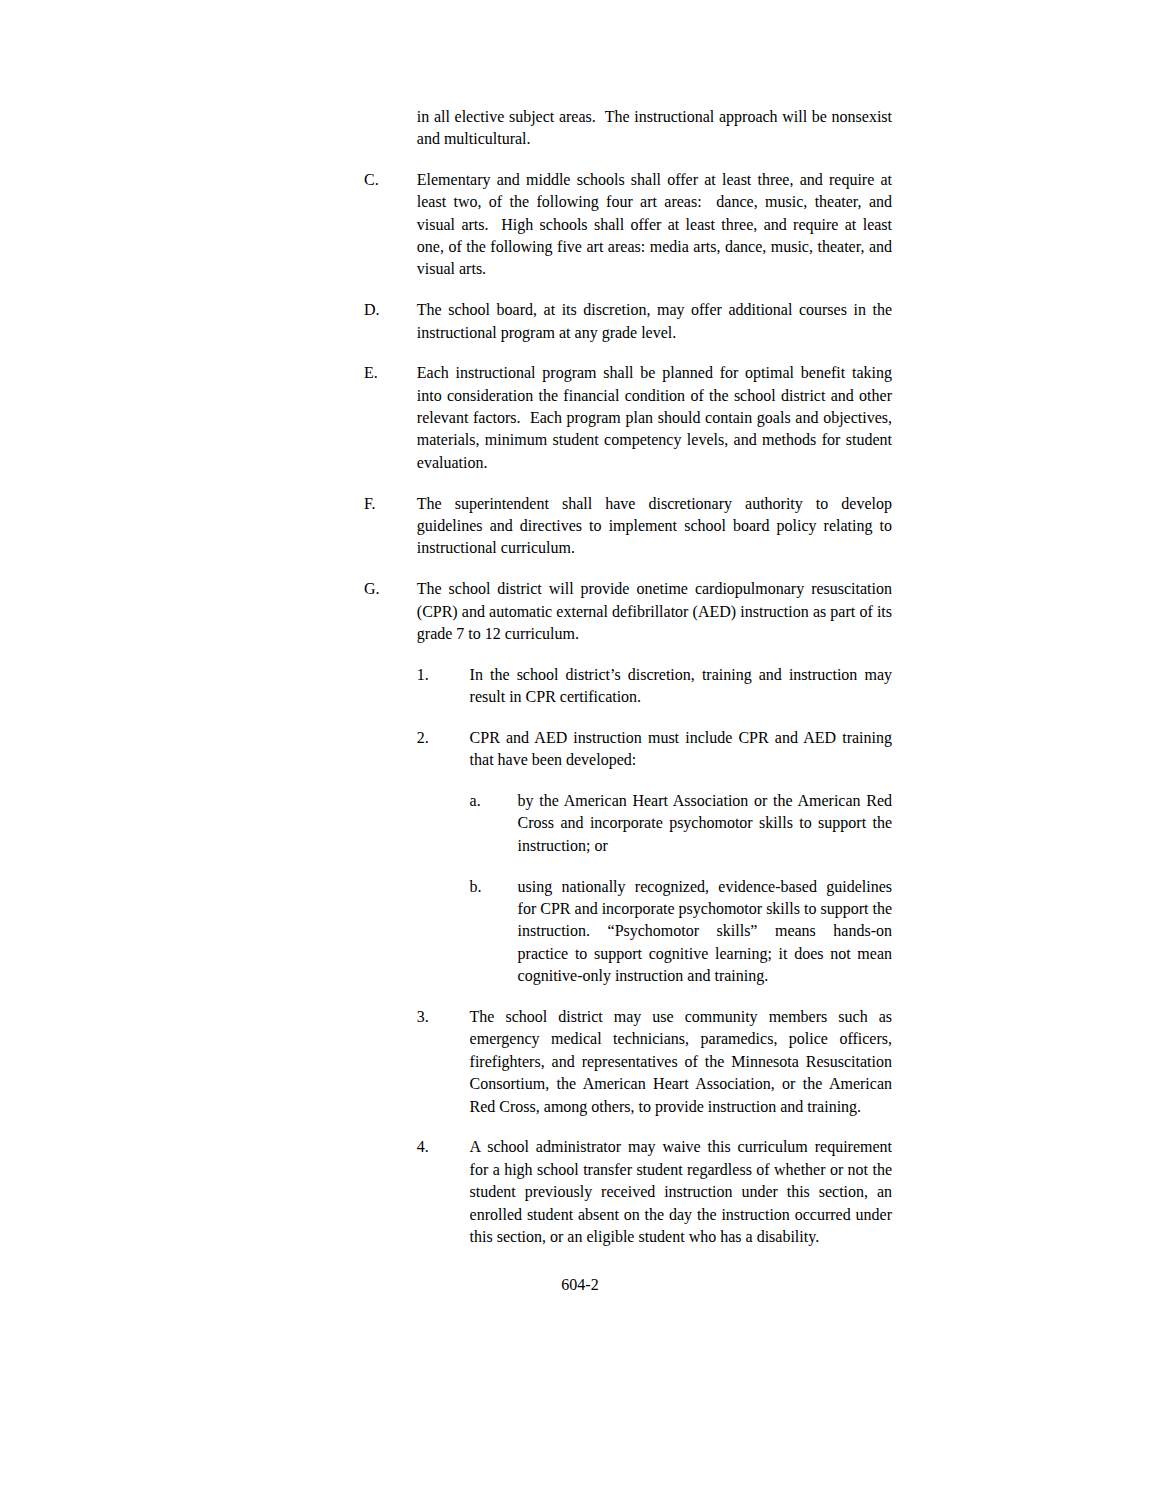in all elective subject areas. The instructional approach will be nonsexist and multicultural.
C.
Elementary and middle schools shall offer at least three, and require at least two, of the following four art areas: dance, music, theater, and visual arts. High schools shall offer at least three, and require at least one, of the following five art areas: media arts, dance, music, theater, and visual arts.
D.
The school board, at its discretion, may offer additional courses in the instructional program at any grade level.
E.
Each instructional program shall be planned for optimal benefit taking into consideration the financial condition of the school district and other relevant factors. Each program plan should contain goals and objectives, materials, minimum student competency levels, and methods for student evaluation.
F.
The superintendent shall have discretionary authority to develop guidelines and directives to implement school board policy relating to instructional curriculum.
G.
The school district will provide onetime cardiopulmonary resuscitation (CPR) and automatic external defibrillator (AED) instruction as part of its grade 7 to 12 curriculum.
1.
In the school district’s discretion, training and instruction may result in CPR certification.
2.
CPR and AED instruction must include CPR and AED training that have been developed:
a.
by the American Heart Association or the American Red Cross and incorporate psychomotor skills to support the instruction; or
b.
using nationally recognized, evidence-based guidelines for CPR and incorporate psychomotor skills to support the instruction. “Psychomotor skills” means hands-on practice to support cognitive learning; it does not mean cognitive-only instruction and training.
3.
The school district may use community members such as emergency medical technicians, paramedics, police officers, firefighters, and representatives of the Minnesota Resuscitation Consortium, the American Heart Association, or the American Red Cross, among others, to provide instruction and training.
4.
A school administrator may waive this curriculum requirement for a high school transfer student regardless of whether or not the student previously received instruction under this section, an enrolled student absent on the day the instruction occurred under this section, or an eligible student who has a disability.
604-2